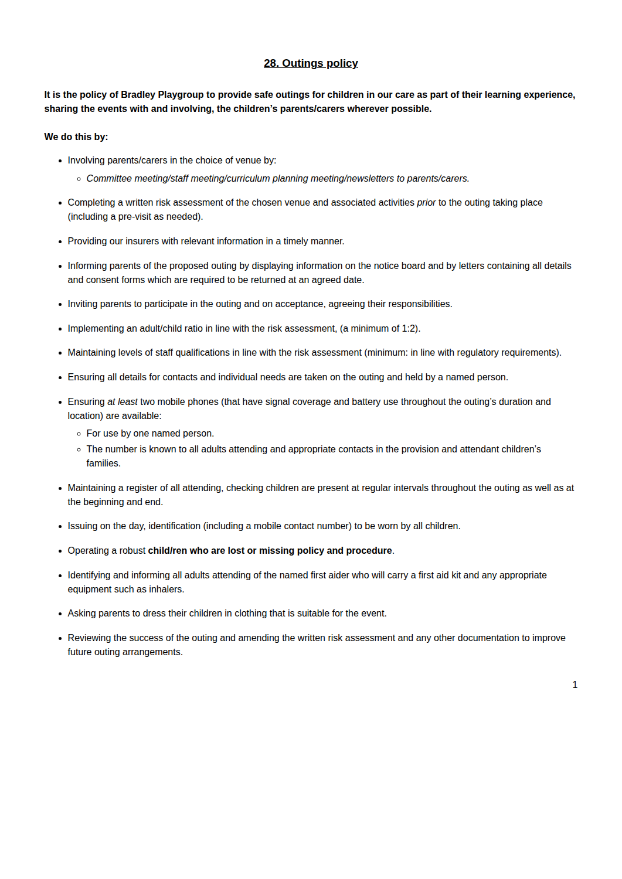28. Outings policy
It is the policy of Bradley Playgroup to provide safe outings for children in our care as part of their learning experience, sharing the events with and involving, the children’s parents/carers wherever possible.
We do this by:
Involving parents/carers in the choice of venue by:
Committee meeting/staff meeting/curriculum planning meeting/newsletters to parents/carers.
Completing a written risk assessment of the chosen venue and associated activities prior to the outing taking place (including a pre-visit as needed).
Providing our insurers with relevant information in a timely manner.
Informing parents of the proposed outing by displaying information on the notice board and by letters containing all details and consent forms which are required to be returned at an agreed date.
Inviting parents to participate in the outing and on acceptance, agreeing their responsibilities.
Implementing an adult/child ratio in line with the risk assessment, (a minimum of 1:2).
Maintaining levels of staff qualifications in line with the risk assessment (minimum: in line with regulatory requirements).
Ensuring all details for contacts and individual needs are taken on the outing and held by a named person.
Ensuring at least two mobile phones (that have signal coverage and battery use throughout the outing’s duration and location) are available:
For use by one named person.
The number is known to all adults attending and appropriate contacts in the provision and attendant children’s families.
Maintaining a register of all attending, checking children are present at regular intervals throughout the outing as well as at the beginning and end.
Issuing on the day, identification (including a mobile contact number) to be worn by all children.
Operating a robust child/ren who are lost or missing policy and procedure.
Identifying and informing all adults attending of the named first aider who will carry a first aid kit and any appropriate equipment such as inhalers.
Asking parents to dress their children in clothing that is suitable for the event.
Reviewing the success of the outing and amending the written risk assessment and any other documentation to improve future outing arrangements.
1